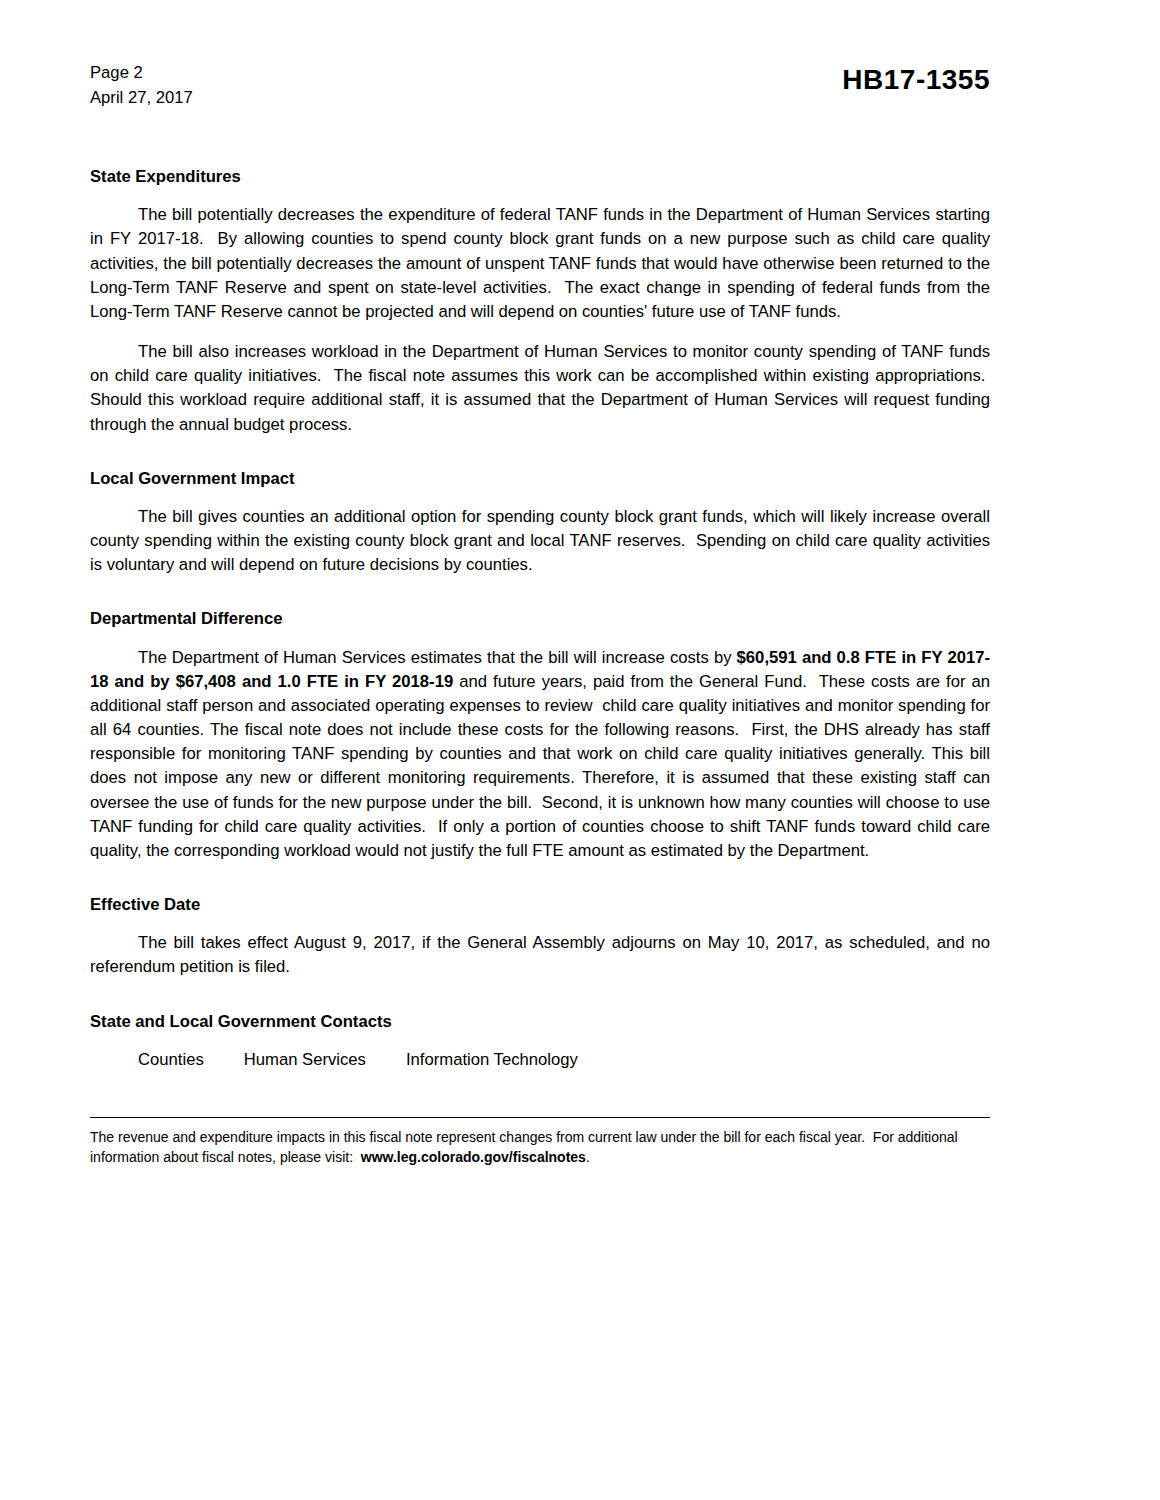Page 2
April 27, 2017
HB17-1355
State Expenditures
The bill potentially decreases the expenditure of federal TANF funds in the Department of Human Services starting in FY 2017-18. By allowing counties to spend county block grant funds on a new purpose such as child care quality activities, the bill potentially decreases the amount of unspent TANF funds that would have otherwise been returned to the Long-Term TANF Reserve and spent on state-level activities. The exact change in spending of federal funds from the Long-Term TANF Reserve cannot be projected and will depend on counties' future use of TANF funds.
The bill also increases workload in the Department of Human Services to monitor county spending of TANF funds on child care quality initiatives. The fiscal note assumes this work can be accomplished within existing appropriations. Should this workload require additional staff, it is assumed that the Department of Human Services will request funding through the annual budget process.
Local Government Impact
The bill gives counties an additional option for spending county block grant funds, which will likely increase overall county spending within the existing county block grant and local TANF reserves. Spending on child care quality activities is voluntary and will depend on future decisions by counties.
Departmental Difference
The Department of Human Services estimates that the bill will increase costs by $60,591 and 0.8 FTE in FY 2017-18 and by $67,408 and 1.0 FTE in FY 2018-19 and future years, paid from the General Fund. These costs are for an additional staff person and associated operating expenses to review child care quality initiatives and monitor spending for all 64 counties. The fiscal note does not include these costs for the following reasons. First, the DHS already has staff responsible for monitoring TANF spending by counties and that work on child care quality initiatives generally. This bill does not impose any new or different monitoring requirements. Therefore, it is assumed that these existing staff can oversee the use of funds for the new purpose under the bill. Second, it is unknown how many counties will choose to use TANF funding for child care quality activities. If only a portion of counties choose to shift TANF funds toward child care quality, the corresponding workload would not justify the full FTE amount as estimated by the Department.
Effective Date
The bill takes effect August 9, 2017, if the General Assembly adjourns on May 10, 2017, as scheduled, and no referendum petition is filed.
State and Local Government Contacts
Counties Human Services Information Technology
The revenue and expenditure impacts in this fiscal note represent changes from current law under the bill for each fiscal year. For additional information about fiscal notes, please visit: www.leg.colorado.gov/fiscalnotes.